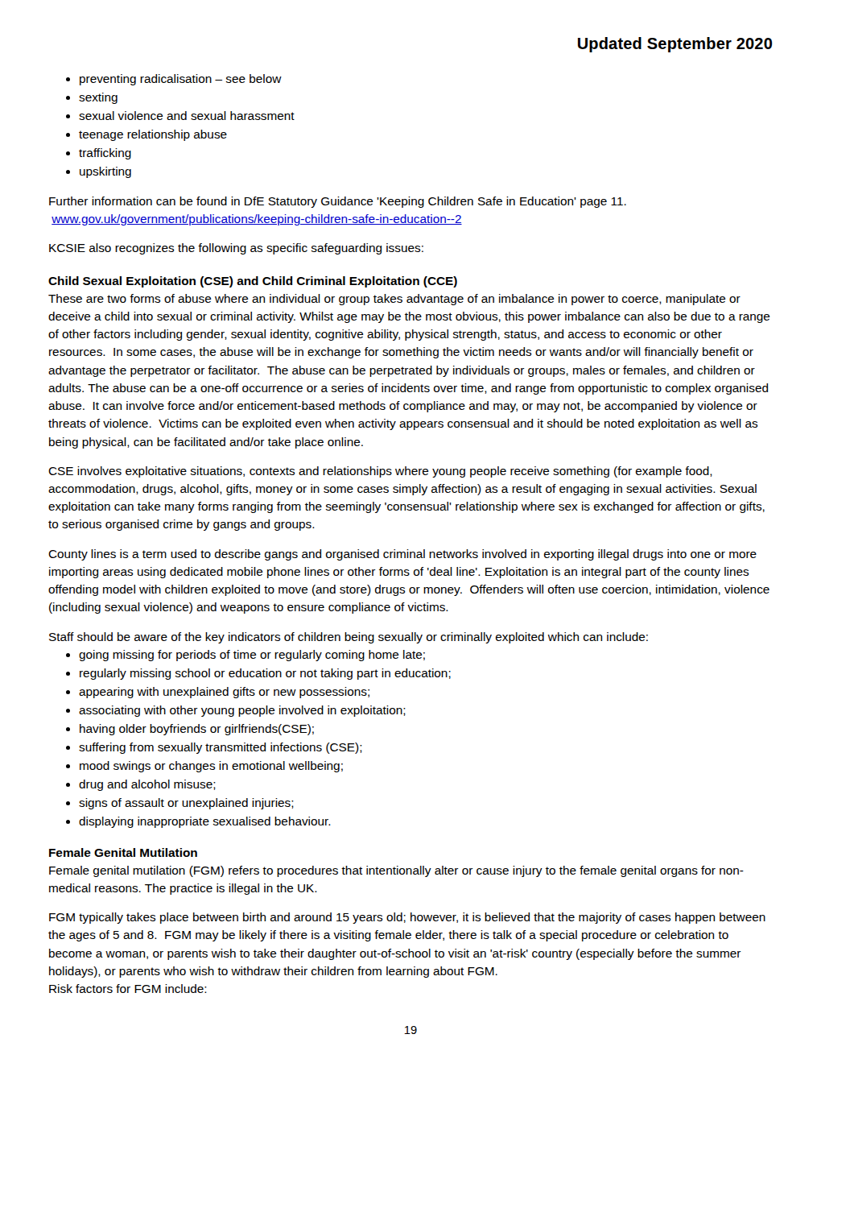Updated September 2020
preventing radicalisation – see below
sexting
sexual violence and sexual harassment
teenage relationship abuse
trafficking
upskirting
Further information can be found in DfE Statutory Guidance 'Keeping Children Safe in Education' page 11. www.gov.uk/government/publications/keeping-children-safe-in-education--2
KCSIE also recognizes the following as specific safeguarding issues:
Child Sexual Exploitation (CSE) and Child Criminal Exploitation (CCE)
These are two forms of abuse where an individual or group takes advantage of an imbalance in power to coerce, manipulate or deceive a child into sexual or criminal activity. Whilst age may be the most obvious, this power imbalance can also be due to a range of other factors including gender, sexual identity, cognitive ability, physical strength, status, and access to economic or other resources. In some cases, the abuse will be in exchange for something the victim needs or wants and/or will financially benefit or advantage the perpetrator or facilitator. The abuse can be perpetrated by individuals or groups, males or females, and children or adults. The abuse can be a one-off occurrence or a series of incidents over time, and range from opportunistic to complex organised abuse. It can involve force and/or enticement-based methods of compliance and may, or may not, be accompanied by violence or threats of violence. Victims can be exploited even when activity appears consensual and it should be noted exploitation as well as being physical, can be facilitated and/or take place online.
CSE involves exploitative situations, contexts and relationships where young people receive something (for example food, accommodation, drugs, alcohol, gifts, money or in some cases simply affection) as a result of engaging in sexual activities. Sexual exploitation can take many forms ranging from the seemingly 'consensual' relationship where sex is exchanged for affection or gifts, to serious organised crime by gangs and groups.
County lines is a term used to describe gangs and organised criminal networks involved in exporting illegal drugs into one or more importing areas using dedicated mobile phone lines or other forms of 'deal line'. Exploitation is an integral part of the county lines offending model with children exploited to move (and store) drugs or money. Offenders will often use coercion, intimidation, violence (including sexual violence) and weapons to ensure compliance of victims.
Staff should be aware of the key indicators of children being sexually or criminally exploited which can include:
going missing for periods of time or regularly coming home late;
regularly missing school or education or not taking part in education;
appearing with unexplained gifts or new possessions;
associating with other young people involved in exploitation;
having older boyfriends or girlfriends(CSE);
suffering from sexually transmitted infections (CSE);
mood swings or changes in emotional wellbeing;
drug and alcohol misuse;
signs of assault or unexplained injuries;
displaying inappropriate sexualised behaviour.
Female Genital Mutilation
Female genital mutilation (FGM) refers to procedures that intentionally alter or cause injury to the female genital organs for non-medical reasons. The practice is illegal in the UK.
FGM typically takes place between birth and around 15 years old; however, it is believed that the majority of cases happen between the ages of 5 and 8. FGM may be likely if there is a visiting female elder, there is talk of a special procedure or celebration to become a woman, or parents wish to take their daughter out-of-school to visit an 'at-risk' country (especially before the summer holidays), or parents who wish to withdraw their children from learning about FGM.
Risk factors for FGM include:
19